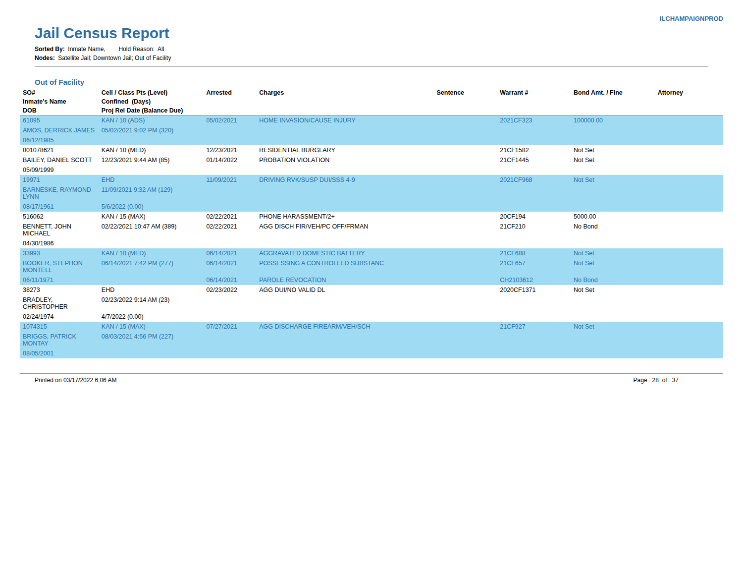ILCHAMPAIGNPROD
Jail Census Report
Sorted By: Inmate Name, Hold Reason: All
Nodes: Satellite Jail; Downtown Jail; Out of Facility
Out of Facility
| SO# | Cell / Class Pts (Level) | Arrested | Charges | Sentence | Warrant # | Bond Amt. / Fine | Attorney |
| --- | --- | --- | --- | --- | --- | --- | --- |
| Inmate's Name | Confined (Days) | | | | | | |
| DOB | Proj Rel Date (Balance Due) | | | | | | |
| 61095 | KAN / 10 (ADS) | 05/02/2021 | HOME INVASION/CAUSE INJURY | | 2021CF323 | 100000.00 | |
| AMOS, DERRICK JAMES | 05/02/2021 9:02 PM (320) | | | | | | |
| 06/12/1985 | | | | | | | |
| 001078621 | KAN / 10 (MED) | 12/23/2021 | RESIDENTIAL BURGLARY | | 21CF1582 | Not Set | |
| BAILEY, DANIEL SCOTT | 12/23/2021 9:44 AM (85) | 01/14/2022 | PROBATION VIOLATION | | 21CF1445 | Not Set | |
| 05/09/1999 | | | | | | | |
| 19971 | EHD | 11/09/2021 | DRIVING RVK/SUSP DUI/SSS 4-9 | | 2021CF968 | Not Set | |
| BARNESKE, RAYMOND LYNN | 11/09/2021 9:32 AM (129) | | | | | | |
| 08/17/1961 | 5/6/2022 (0.00) | | | | | | |
| 516062 | KAN / 15 (MAX) | 02/22/2021 | PHONE HARASSMENT/2+ | | 20CF194 | 5000.00 | |
| BENNETT, JOHN MICHAEL | 02/22/2021 10:47 AM (389) | 02/22/2021 | AGG DISCH FIR/VEH/PC OFF/FRMAN | | 21CF210 | No Bond | |
| 04/30/1986 | | | | | | | |
| 33993 | KAN / 10 (MED) | 06/14/2021 | AGGRAVATED DOMESTIC BATTERY | | 21CF688 | Not Set | |
| BOOKER, STEPHON MONTELL | 06/14/2021 7:42 PM (277) | 06/14/2021 | POSSESSING A CONTROLLED SUBSTANC | | 21CF657 | Not Set | |
| 06/11/1971 | | 06/14/2021 | PAROLE REVOCATION | | CH2103612 | No Bond | |
| 38273 | EHD | 02/23/2022 | AGG DUI/NO VALID DL | | 2020CF1371 | Not Set | |
| BRADLEY, CHRISTOPHER | 02/23/2022 9:14 AM (23) | | | | | | |
| 02/24/1974 | 4/7/2022 (0.00) | | | | | | |
| 1074315 | KAN / 15 (MAX) | 07/27/2021 | AGG DISCHARGE FIREARM/VEH/SCH | | 21CF927 | Not Set | |
| BRIGGS, PATRICK MONTAY | 08/03/2021 4:56 PM (227) | | | | | | |
| 08/05/2001 | | | | | | | |
Printed on 03/17/2022 6:06 AM
Page 28 of 37